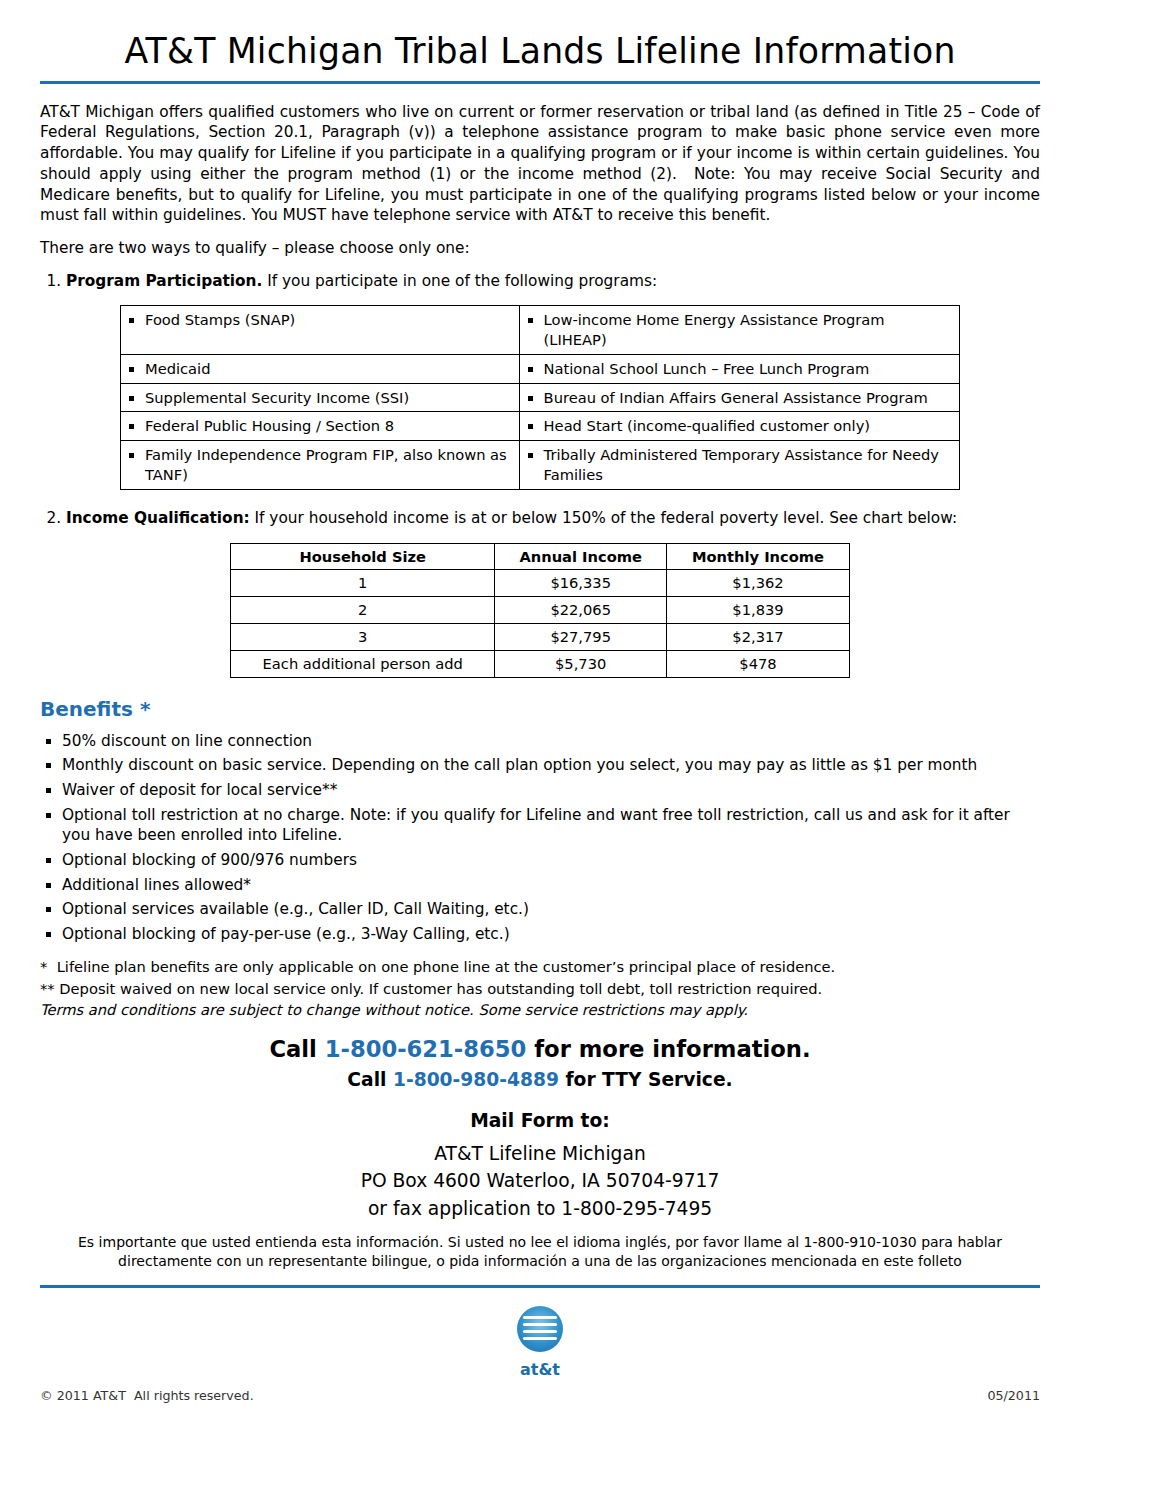AT&T Michigan Tribal Lands Lifeline Information
AT&T Michigan offers qualified customers who live on current or former reservation or tribal land (as defined in Title 25 – Code of Federal Regulations, Section 20.1, Paragraph (v)) a telephone assistance program to make basic phone service even more affordable. You may qualify for Lifeline if you participate in a qualifying program or if your income is within certain guidelines. You should apply using either the program method (1) or the income method (2). Note: You may receive Social Security and Medicare benefits, but to qualify for Lifeline, you must participate in one of the qualifying programs listed below or your income must fall within guidelines. You MUST have telephone service with AT&T to receive this benefit.
There are two ways to qualify – please choose only one:
Program Participation. If you participate in one of the following programs:
| Food Stamps (SNAP) | Low-income Home Energy Assistance Program (LIHEAP) |
| Medicaid | National School Lunch – Free Lunch Program |
| Supplemental Security Income (SSI) | Bureau of Indian Affairs General Assistance Program |
| Federal Public Housing / Section 8 | Head Start (income-qualified customer only) |
| Family Independence Program FIP, also known as TANF) | Tribally Administered Temporary Assistance for Needy Families |
Income Qualification: If your household income is at or below 150% of the federal poverty level. See chart below:
| Household Size | Annual Income | Monthly Income |
| --- | --- | --- |
| 1 | $16,335 | $1,362 |
| 2 | $22,065 | $1,839 |
| 3 | $27,795 | $2,317 |
| Each additional person add | $5,730 | $478 |
Benefits *
50% discount on line connection
Monthly discount on basic service. Depending on the call plan option you select, you may pay as little as $1 per month
Waiver of deposit for local service**
Optional toll restriction at no charge. Note: if you qualify for Lifeline and want free toll restriction, call us and ask for it after you have been enrolled into Lifeline.
Optional blocking of 900/976 numbers
Additional lines allowed*
Optional services available (e.g., Caller ID, Call Waiting, etc.)
Optional blocking of pay-per-use (e.g., 3-Way Calling, etc.)
* Lifeline plan benefits are only applicable on one phone line at the customer’s principal place of residence.
** Deposit waived on new local service only. If customer has outstanding toll debt, toll restriction required.
Terms and conditions are subject to change without notice. Some service restrictions may apply.
Call 1-800-621-8650 for more information.
Call 1-800-980-4889 for TTY Service.
Mail Form to:
AT&T Lifeline Michigan
PO Box 4600 Waterloo, IA 50704-9717
or fax application to 1-800-295-7495
Es importante que usted entienda esta información. Si usted no lee el idioma inglés, por favor llame al 1-800-910-1030 para hablar directamente con un representante bilingue, o pida información a una de las organizaciones mencionada en este folleto
at&t
© 2011 AT&T All rights reserved. 05/2011